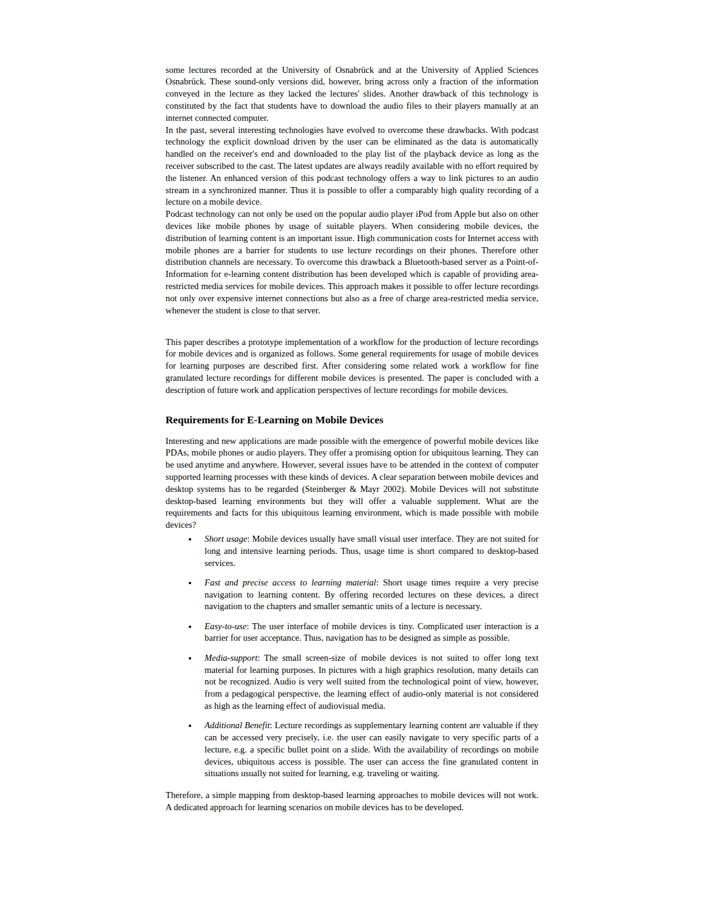some lectures recorded at the University of Osnabrück and at the University of Applied Sciences Osnabrück. These sound-only versions did, however, bring across only a fraction of the information conveyed in the lecture as they lacked the lectures' slides. Another drawback of this technology is constituted by the fact that students have to download the audio files to their players manually at an internet connected computer.
In the past, several interesting technologies have evolved to overcome these drawbacks. With podcast technology the explicit download driven by the user can be eliminated as the data is automatically handled on the receiver's end and downloaded to the play list of the playback device as long as the receiver subscribed to the cast. The latest updates are always readily available with no effort required by the listener. An enhanced version of this podcast technology offers a way to link pictures to an audio stream in a synchronized manner. Thus it is possible to offer a comparably high quality recording of a lecture on a mobile device.
Podcast technology can not only be used on the popular audio player iPod from Apple but also on other devices like mobile phones by usage of suitable players. When considering mobile devices, the distribution of learning content is an important issue. High communication costs for Internet access with mobile phones are a barrier for students to use lecture recordings on their phones. Therefore other distribution channels are necessary. To overcome this drawback a Bluetooth-based server as a Point-of-Information for e-learning content distribution has been developed which is capable of providing area-restricted media services for mobile devices. This approach makes it possible to offer lecture recordings not only over expensive internet connections but also as a free of charge area-restricted media service, whenever the student is close to that server.
This paper describes a prototype implementation of a workflow for the production of lecture recordings for mobile devices and is organized as follows. Some general requirements for usage of mobile devices for learning purposes are described first. After considering some related work a workflow for fine granulated lecture recordings for different mobile devices is presented. The paper is concluded with a description of future work and application perspectives of lecture recordings for mobile devices.
Requirements for E-Learning on Mobile Devices
Interesting and new applications are made possible with the emergence of powerful mobile devices like PDAs, mobile phones or audio players. They offer a promising option for ubiquitous learning. They can be used anytime and anywhere. However, several issues have to be attended in the context of computer supported learning processes with these kinds of devices. A clear separation between mobile devices and desktop systems has to be regarded (Steinberger & Mayr 2002). Mobile Devices will not substitute desktop-based learning environments but they will offer a valuable supplement. What are the requirements and facts for this ubiquitous learning environment, which is made possible with mobile devices?
Short usage: Mobile devices usually have small visual user interface. They are not suited for long and intensive learning periods. Thus, usage time is short compared to desktop-based services.
Fast and precise access to learning material: Short usage times require a very precise navigation to learning content. By offering recorded lectures on these devices, a direct navigation to the chapters and smaller semantic units of a lecture is necessary.
Easy-to-use: The user interface of mobile devices is tiny. Complicated user interaction is a barrier for user acceptance. Thus, navigation has to be designed as simple as possible.
Media-support: The small screen-size of mobile devices is not suited to offer long text material for learning purposes. In pictures with a high graphics resolution, many details can not be recognized. Audio is very well suited from the technological point of view, however, from a pedagogical perspective, the learning effect of audio-only material is not considered as high as the learning effect of audiovisual media.
Additional Benefit: Lecture recordings as supplementary learning content are valuable if they can be accessed very precisely, i.e. the user can easily navigate to very specific parts of a lecture, e.g. a specific bullet point on a slide. With the availability of recordings on mobile devices, ubiquitous access is possible. The user can access the fine granulated content in situations usually not suited for learning, e.g. traveling or waiting.
Therefore, a simple mapping from desktop-based learning approaches to mobile devices will not work. A dedicated approach for learning scenarios on mobile devices has to be developed.